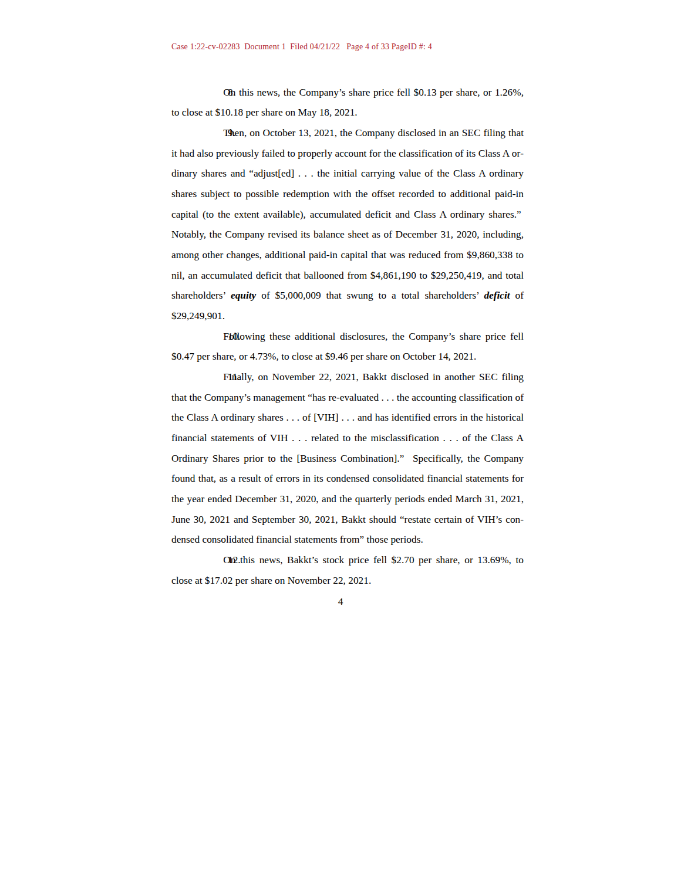Case 1:22-cv-02283 Document 1 Filed 04/21/22 Page 4 of 33 PageID #: 4
8. On this news, the Company’s share price fell $0.13 per share, or 1.26%, to close at $10.18 per share on May 18, 2021.
9. Then, on October 13, 2021, the Company disclosed in an SEC filing that it had also previously failed to properly account for the classification of its Class A ordinary shares and “adjust[ed] . . . the initial carrying value of the Class A ordinary shares subject to possible redemption with the offset recorded to additional paid-in capital (to the extent available), accumulated deficit and Class A ordinary shares.” Notably, the Company revised its balance sheet as of December 31, 2020, including, among other changes, additional paid-in capital that was reduced from $9,860,338 to nil, an accumulated deficit that ballooned from $4,861,190 to $29,250,419, and total shareholders’ equity of $5,000,009 that swung to a total shareholders’ deficit of $29,249,901.
10. Following these additional disclosures, the Company’s share price fell $0.47 per share, or 4.73%, to close at $9.46 per share on October 14, 2021.
11. Finally, on November 22, 2021, Bakkt disclosed in another SEC filing that the Company’s management “has re-evaluated . . . the accounting classification of the Class A ordinary shares . . . of [VIH] . . . and has identified errors in the historical financial statements of VIH . . . related to the misclassification . . . of the Class A Ordinary Shares prior to the [Business Combination].” Specifically, the Company found that, as a result of errors in its condensed consolidated financial statements for the year ended December 31, 2020, and the quarterly periods ended March 31, 2021, June 30, 2021 and September 30, 2021, Bakkt should “restate certain of VIH’s condensed consolidated financial statements from” those periods.
12. On this news, Bakkt’s stock price fell $2.70 per share, or 13.69%, to close at $17.02 per share on November 22, 2021.
4